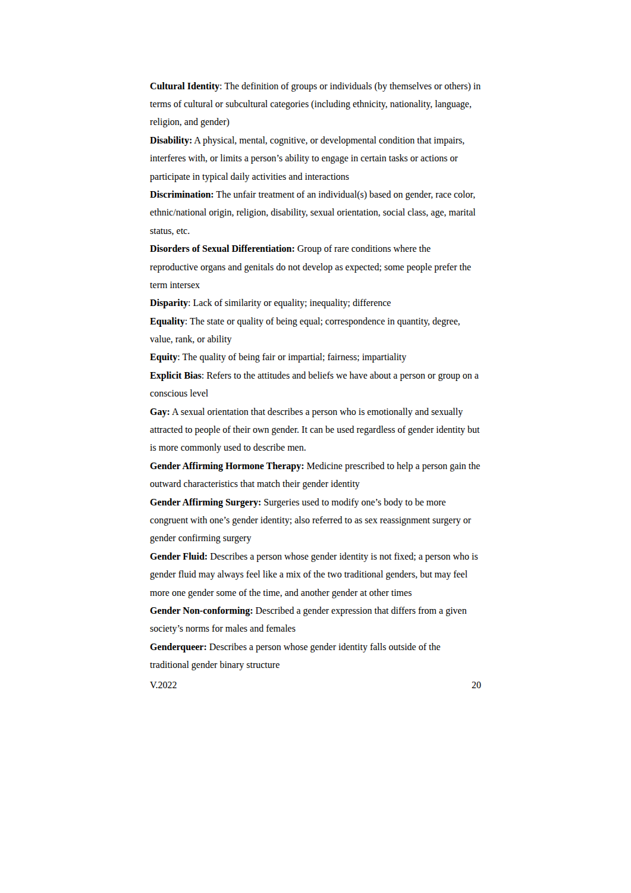Cultural Identity: The definition of groups or individuals (by themselves or others) in terms of cultural or subcultural categories (including ethnicity, nationality, language, religion, and gender)
Disability: A physical, mental, cognitive, or developmental condition that impairs, interferes with, or limits a person’s ability to engage in certain tasks or actions or participate in typical daily activities and interactions
Discrimination: The unfair treatment of an individual(s) based on gender, race color, ethnic/national origin, religion, disability, sexual orientation, social class, age, marital status, etc.
Disorders of Sexual Differentiation: Group of rare conditions where the reproductive organs and genitals do not develop as expected; some people prefer the term intersex
Disparity: Lack of similarity or equality; inequality; difference
Equality: The state or quality of being equal; correspondence in quantity, degree, value, rank, or ability
Equity: The quality of being fair or impartial; fairness; impartiality
Explicit Bias: Refers to the attitudes and beliefs we have about a person or group on a conscious level
Gay: A sexual orientation that describes a person who is emotionally and sexually attracted to people of their own gender. It can be used regardless of gender identity but is more commonly used to describe men.
Gender Affirming Hormone Therapy: Medicine prescribed to help a person gain the outward characteristics that match their gender identity
Gender Affirming Surgery: Surgeries used to modify one’s body to be more congruent with one’s gender identity; also referred to as sex reassignment surgery or gender confirming surgery
Gender Fluid: Describes a person whose gender identity is not fixed; a person who is gender fluid may always feel like a mix of the two traditional genders, but may feel more one gender some of the time, and another gender at other times
Gender Non-conforming: Described a gender expression that differs from a given society’s norms for males and females
Genderqueer: Describes a person whose gender identity falls outside of the traditional gender binary structure
V.2022 20